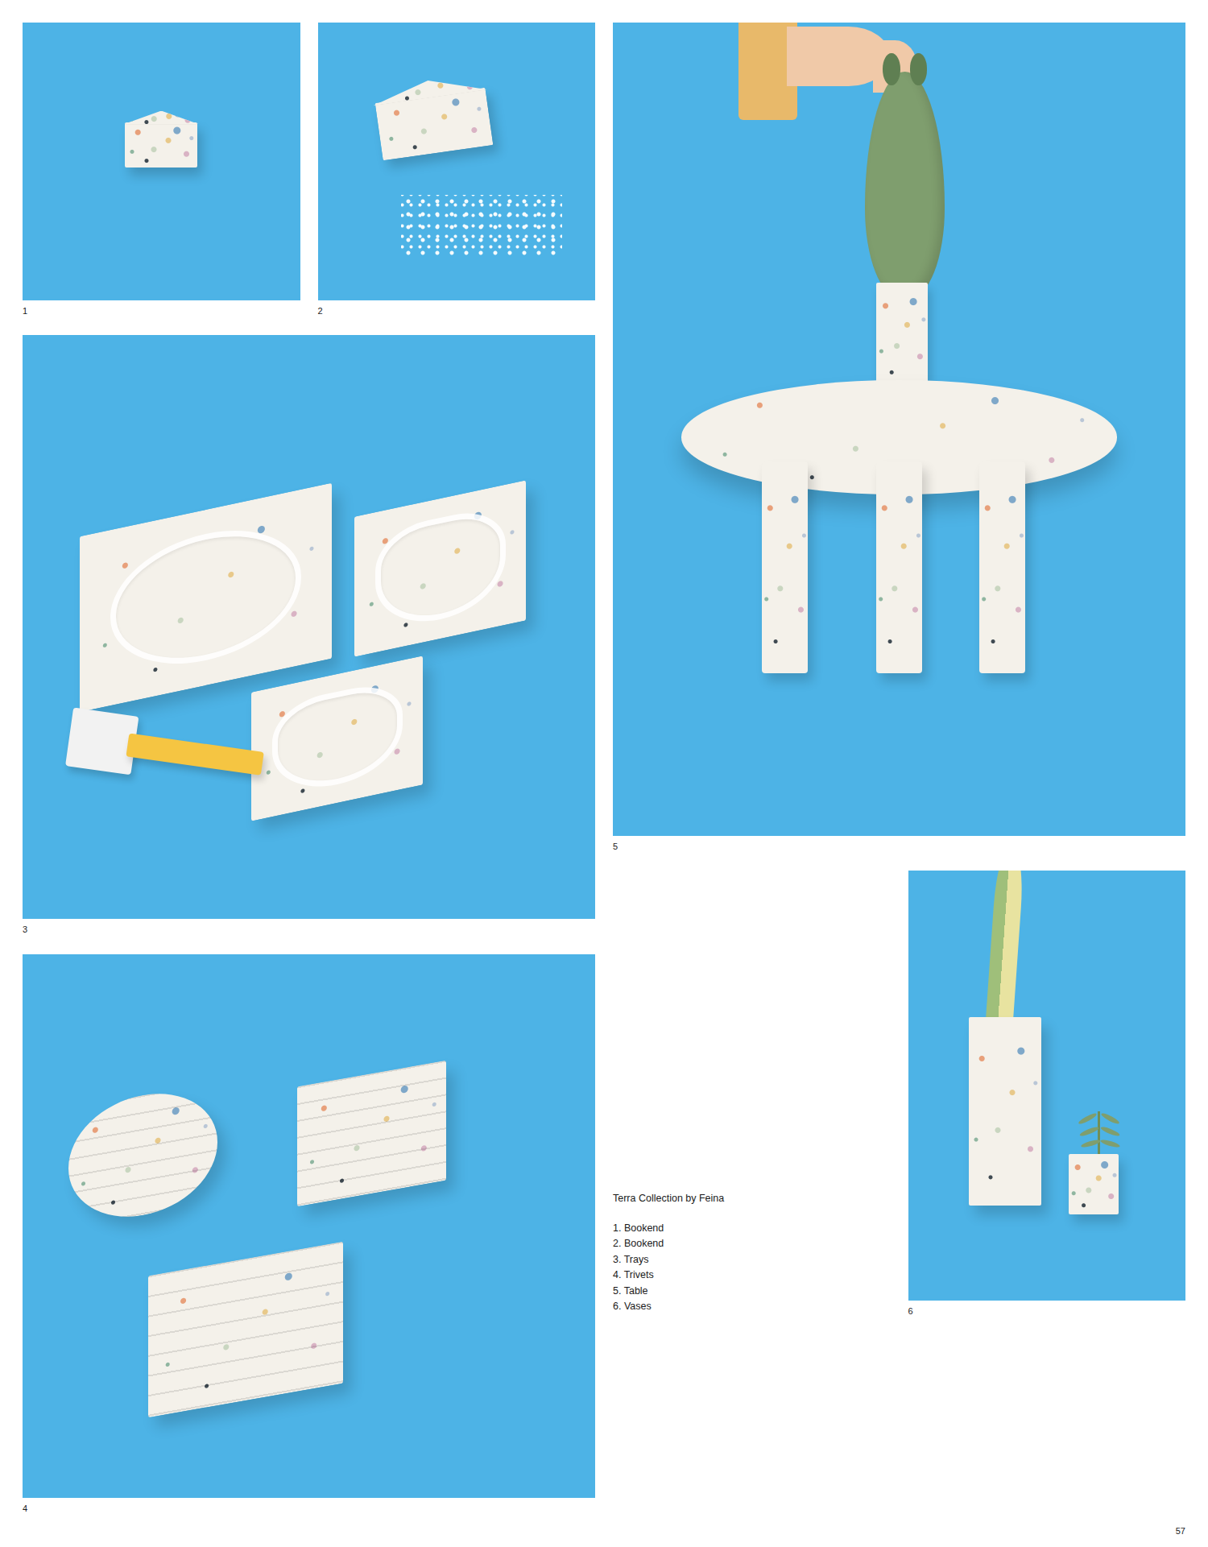1
2
3
4
5
Terra Collection by Feina
Bookend
Bookend
Trays
Trivets
Table
Vases
6
57